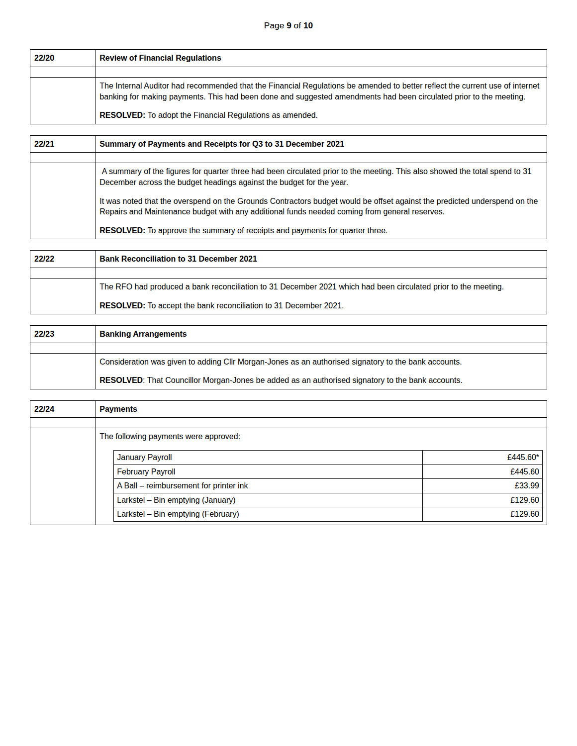Page 9 of 10
| 22/20 | Review of Financial Regulations |
| | The Internal Auditor had recommended that the Financial Regulations be amended to better reflect the current use of internet banking for making payments. This had been done and suggested amendments had been circulated prior to the meeting. RESOLVED: To adopt the Financial Regulations as amended. |
| 22/21 | Summary of Payments and Receipts for Q3 to 31 December 2021 |
| | A summary of the figures for quarter three had been circulated prior to the meeting. This also showed the total spend to 31 December across the budget headings against the budget for the year. It was noted that the overspend on the Grounds Contractors budget would be offset against the predicted underspend on the Repairs and Maintenance budget with any additional funds needed coming from general reserves. RESOLVED: To approve the summary of receipts and payments for quarter three. |
| 22/22 | Bank Reconciliation to 31 December 2021 |
| | The RFO had produced a bank reconciliation to 31 December 2021 which had been circulated prior to the meeting. RESOLVED: To accept the bank reconciliation to 31 December 2021. |
| 22/23 | Banking Arrangements |
| | Consideration was given to adding Cllr Morgan-Jones as an authorised signatory to the bank accounts. RESOLVED : That Councillor Morgan-Jones be added as an authorised signatory to the bank accounts. |
| 22/24 | Payments |
| | The following payments were approved: / January Payroll / £445.60* / / February Payroll / £445.60 / / A Ball – reimbursement for printer ink / £33.99 / / Larkstel – Bin emptying (January) / £129.60 / / Larkstel – Bin emptying (February) / £129.60 / |